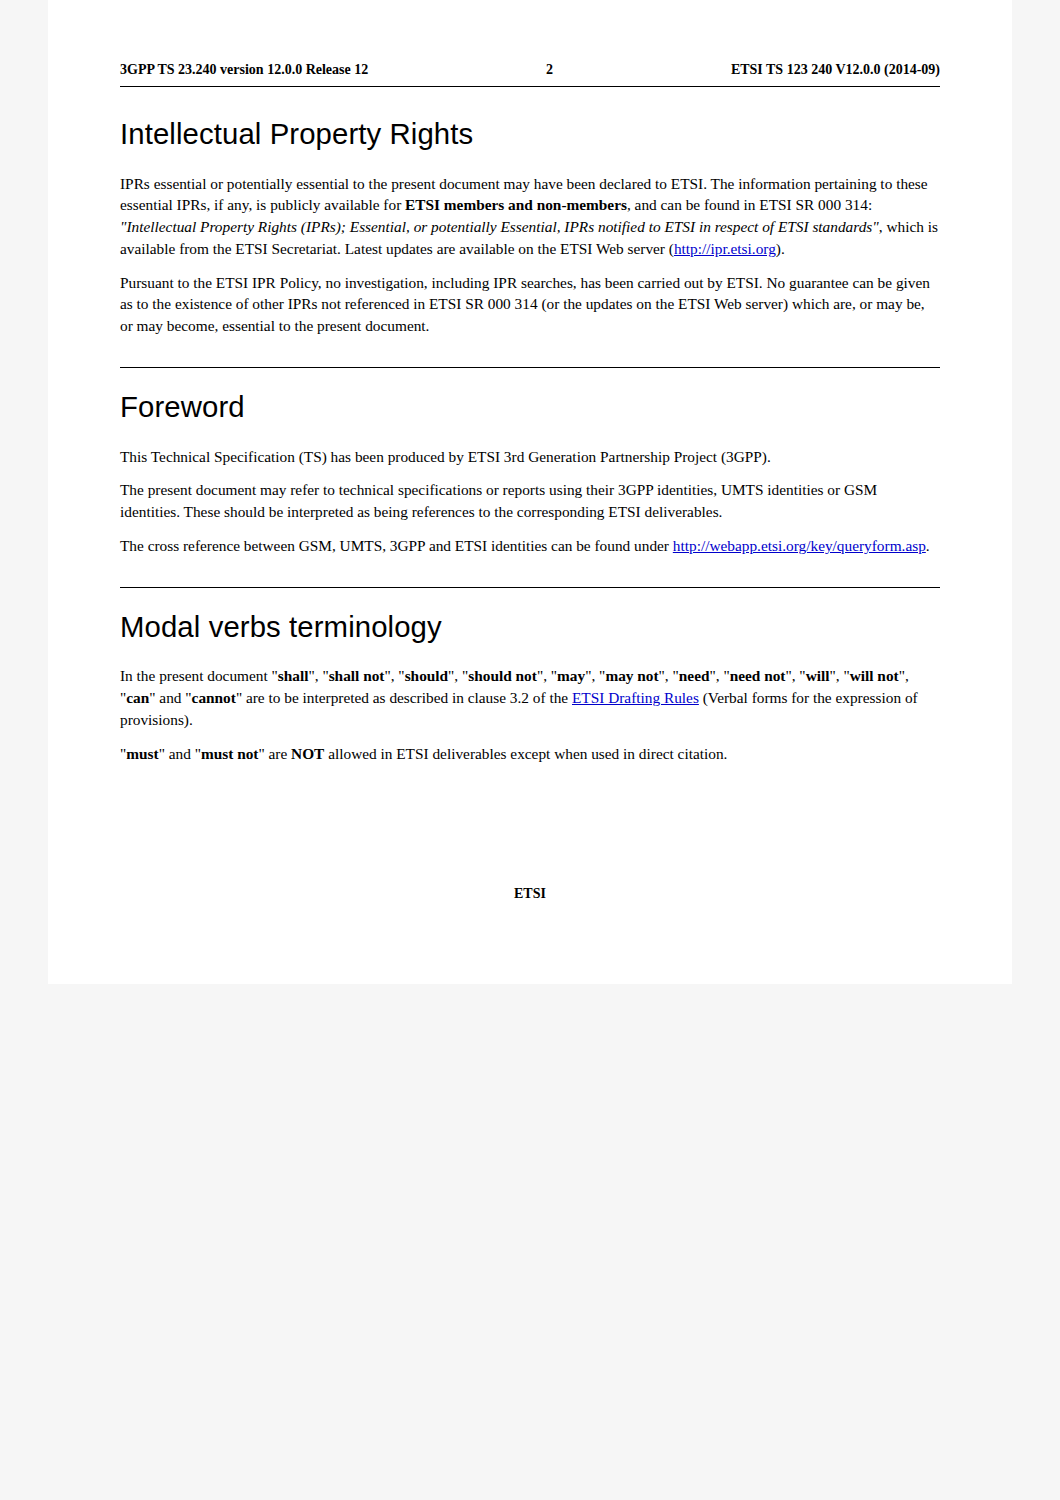3GPP TS 23.240 version 12.0.0 Release 12 2 ETSI TS 123 240 V12.0.0 (2014-09)
Intellectual Property Rights
IPRs essential or potentially essential to the present document may have been declared to ETSI. The information pertaining to these essential IPRs, if any, is publicly available for ETSI members and non-members, and can be found in ETSI SR 000 314: "Intellectual Property Rights (IPRs); Essential, or potentially Essential, IPRs notified to ETSI in respect of ETSI standards", which is available from the ETSI Secretariat. Latest updates are available on the ETSI Web server (http://ipr.etsi.org).
Pursuant to the ETSI IPR Policy, no investigation, including IPR searches, has been carried out by ETSI. No guarantee can be given as to the existence of other IPRs not referenced in ETSI SR 000 314 (or the updates on the ETSI Web server) which are, or may be, or may become, essential to the present document.
Foreword
This Technical Specification (TS) has been produced by ETSI 3rd Generation Partnership Project (3GPP).
The present document may refer to technical specifications or reports using their 3GPP identities, UMTS identities or GSM identities. These should be interpreted as being references to the corresponding ETSI deliverables.
The cross reference between GSM, UMTS, 3GPP and ETSI identities can be found under http://webapp.etsi.org/key/queryform.asp.
Modal verbs terminology
In the present document "shall", "shall not", "should", "should not", "may", "may not", "need", "need not", "will", "will not", "can" and "cannot" are to be interpreted as described in clause 3.2 of the ETSI Drafting Rules (Verbal forms for the expression of provisions).
"must" and "must not" are NOT allowed in ETSI deliverables except when used in direct citation.
ETSI